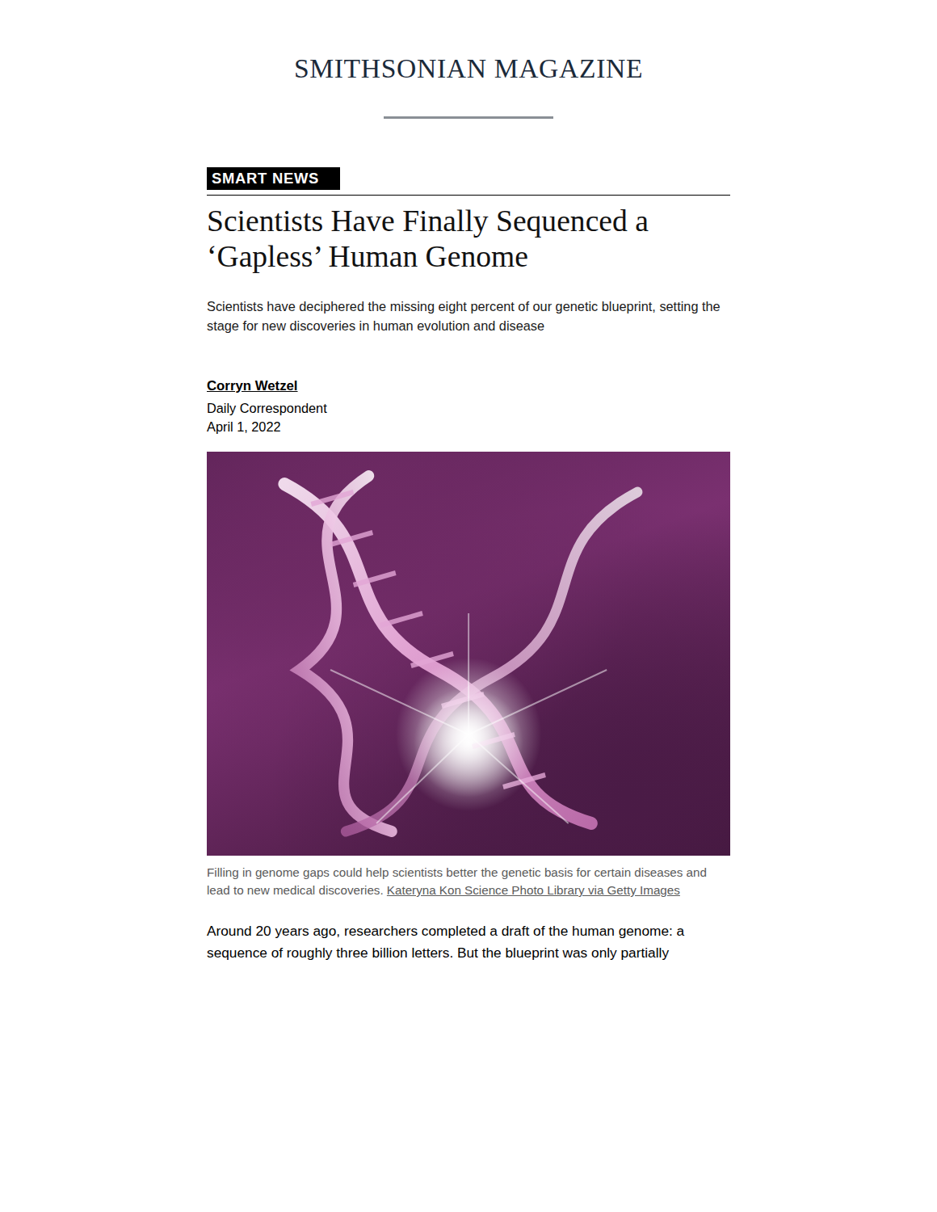SMITHSONIAN MAGAZINE
SMART NEWS
Scientists Have Finally Sequenced a ‘Gapless’ Human Genome
Scientists have deciphered the missing eight percent of our genetic blueprint, setting the stage for new discoveries in human evolution and disease
Corryn Wetzel
Daily Correspondent
April 1, 2022
Filling in genome gaps could help scientists better the genetic basis for certain diseases and lead to new medical discoveries. Kateryna Kon Science Photo Library via Getty Images
Around 20 years ago, researchers completed a draft of the human genome: a sequence of roughly three billion letters. But the blueprint was only partially